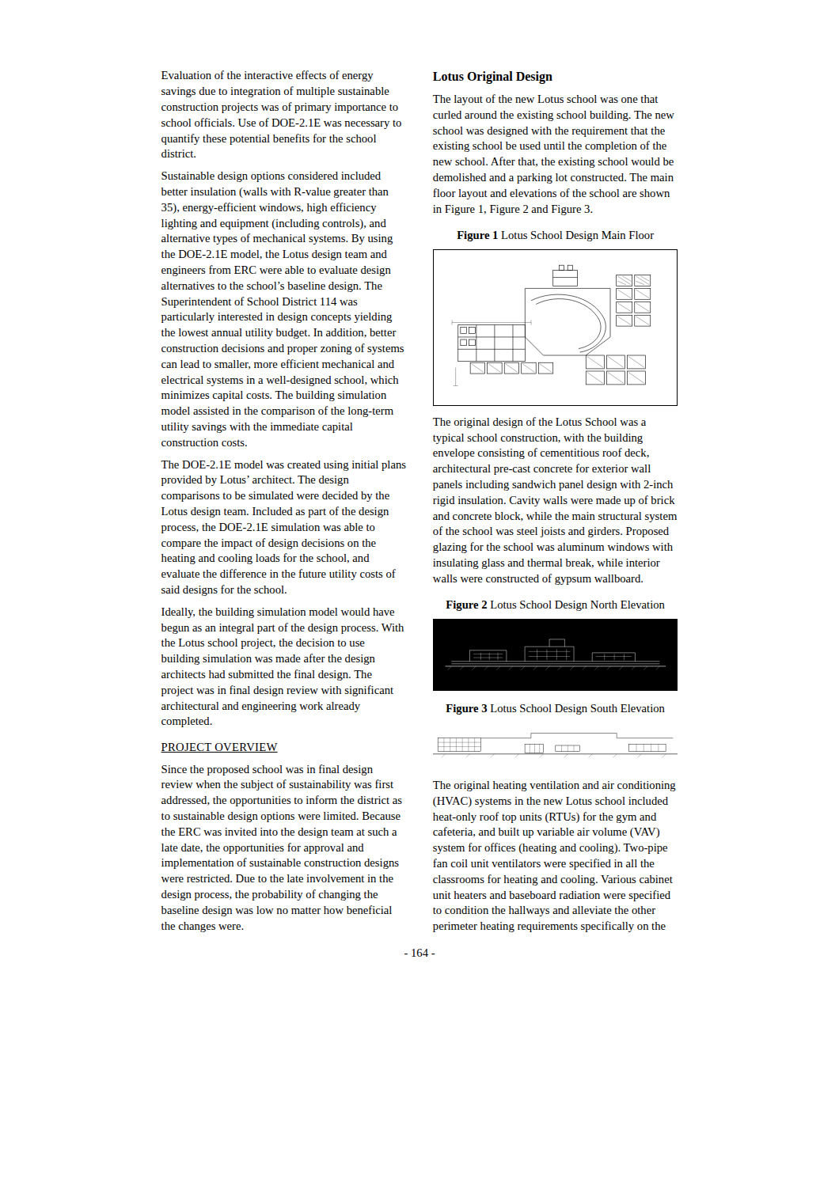Evaluation of the interactive effects of energy savings due to integration of multiple sustainable construction projects was of primary importance to school officials. Use of DOE-2.1E was necessary to quantify these potential benefits for the school district.
Sustainable design options considered included better insulation (walls with R-value greater than 35), energy-efficient windows, high efficiency lighting and equipment (including controls), and alternative types of mechanical systems. By using the DOE-2.1E model, the Lotus design team and engineers from ERC were able to evaluate design alternatives to the school’s baseline design. The Superintendent of School District 114 was particularly interested in design concepts yielding the lowest annual utility budget. In addition, better construction decisions and proper zoning of systems can lead to smaller, more efficient mechanical and electrical systems in a well-designed school, which minimizes capital costs. The building simulation model assisted in the comparison of the long-term utility savings with the immediate capital construction costs.
The DOE-2.1E model was created using initial plans provided by Lotus’ architect. The design comparisons to be simulated were decided by the Lotus design team. Included as part of the design process, the DOE-2.1E simulation was able to compare the impact of design decisions on the heating and cooling loads for the school, and evaluate the difference in the future utility costs of said designs for the school.
Ideally, the building simulation model would have begun as an integral part of the design process. With the Lotus school project, the decision to use building simulation was made after the design architects had submitted the final design. The project was in final design review with significant architectural and engineering work already completed.
PROJECT OVERVIEW
Since the proposed school was in final design review when the subject of sustainability was first addressed, the opportunities to inform the district as to sustainable design options were limited. Because the ERC was invited into the design team at such a late date, the opportunities for approval and implementation of sustainable construction designs were restricted. Due to the late involvement in the design process, the probability of changing the baseline design was low no matter how beneficial the changes were.
Lotus Original Design
The layout of the new Lotus school was one that curled around the existing school building. The new school was designed with the requirement that the existing school be used until the completion of the new school. After that, the existing school would be demolished and a parking lot constructed. The main floor layout and elevations of the school are shown in Figure 1, Figure 2 and Figure 3.
Figure 1 Lotus School Design Main Floor
The original design of the Lotus School was a typical school construction, with the building envelope consisting of cementitious roof deck, architectural pre-cast concrete for exterior wall panels including sandwich panel design with 2-inch rigid insulation. Cavity walls were made up of brick and concrete block, while the main structural system of the school was steel joists and girders. Proposed glazing for the school was aluminum windows with insulating glass and thermal break, while interior walls were constructed of gypsum wallboard.
Figure 2 Lotus School Design North Elevation
Figure 3 Lotus School Design South Elevation
The original heating ventilation and air conditioning (HVAC) systems in the new Lotus school included heat-only roof top units (RTUs) for the gym and cafeteria, and built up variable air volume (VAV) system for offices (heating and cooling). Two-pipe fan coil unit ventilators were specified in all the classrooms for heating and cooling. Various cabinet unit heaters and baseboard radiation were specified to condition the hallways and alleviate the other perimeter heating requirements specifically on the
- 164 -